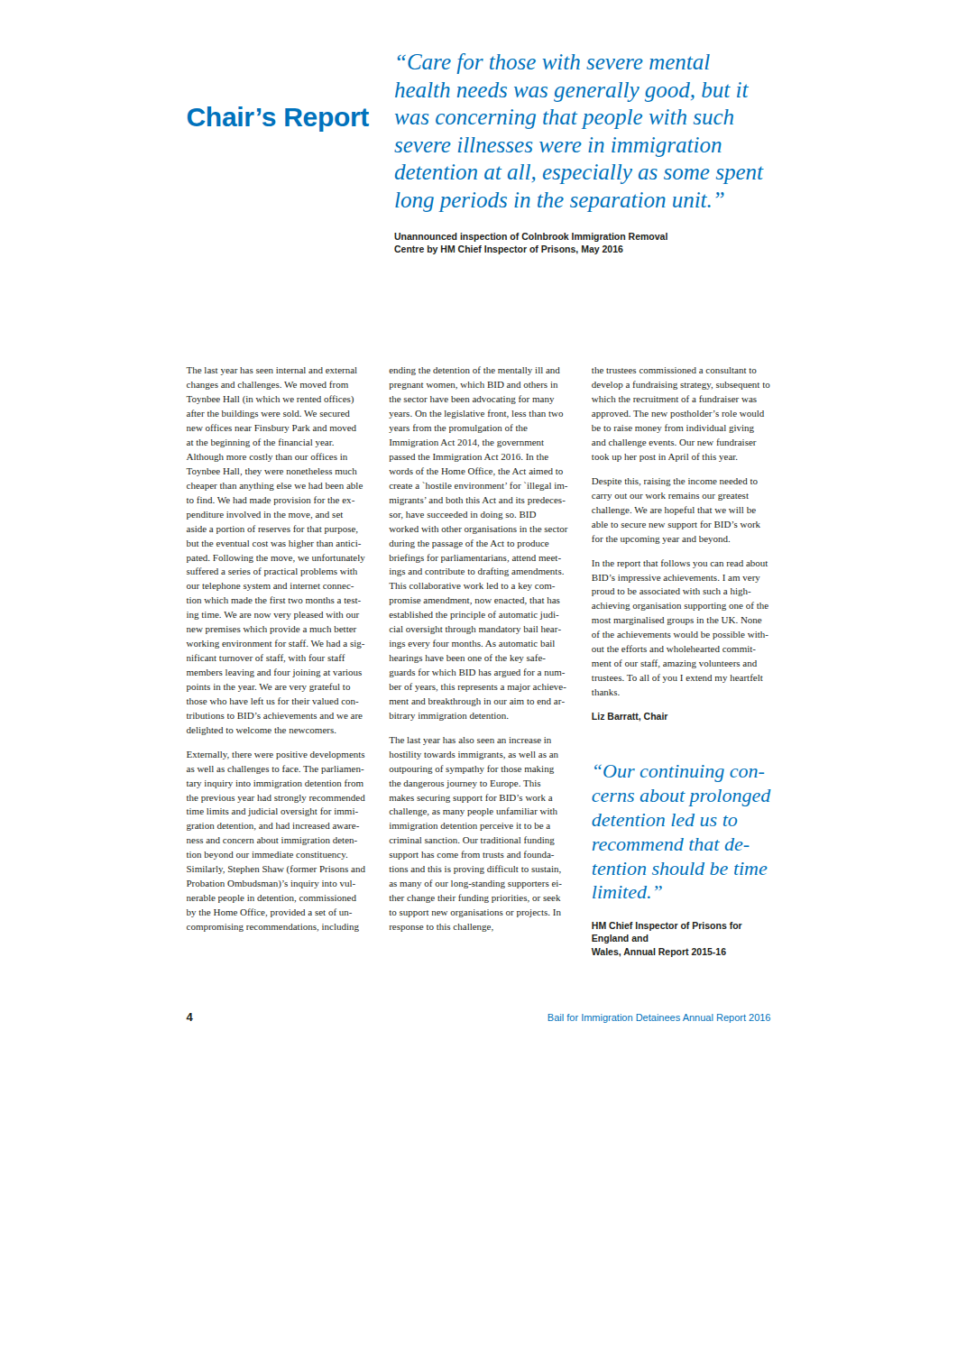Chair’s Report
“Care for those with severe mental health needs was generally good, but it was concerning that people with such severe illnesses were in immigration detention at all, especially as some spent long periods in the separation unit.”
Unannounced inspection of Colnbrook Immigration Removal
Centre by HM Chief Inspector of Prisons, May 2016
The last year has seen internal and external changes and challenges. We moved from Toynbee Hall (in which we rented offices) after the buildings were sold. We secured new offices near Finsbury Park and moved at the beginning of the financial year. Although more costly than our offices in Toynbee Hall, they were nonetheless much cheaper than anything else we had been able to find. We had made provision for the expenditure involved in the move, and set aside a portion of reserves for that purpose, but the eventual cost was higher than anticipated. Following the move, we unfortunately suffered a series of practical problems with our telephone system and internet connection which made the first two months a testing time. We are now very pleased with our new premises which provide a much better working environment for staff. We had a significant turnover of staff, with four staff members leaving and four joining at various points in the year. We are very grateful to those who have left us for their valued contributions to BID’s achievements and we are delighted to welcome the newcomers.
Externally, there were positive developments as well as challenges to face. The parliamentary inquiry into immigration detention from the previous year had strongly recommended time limits and judicial oversight for immigration detention, and had increased awareness and concern about immigration detention beyond our immediate constituency. Similarly, Stephen Shaw (former Prisons and Probation Ombudsman)’s inquiry into vulnerable people in detention, commissioned by the Home Office, provided a set of uncompromising recommendations, including
ending the detention of the mentally ill and pregnant women, which BID and others in the sector have been advocating for many years. On the legislative front, less than two years from the promulgation of the Immigration Act 2014, the government passed the Immigration Act 2016. In the words of the Home Office, the Act aimed to create a `hostile environment’ for `illegal immigrants’ and both this Act and its predecessor, have succeeded in doing so. BID worked with other organisations in the sector during the passage of the Act to produce briefings for parliamentarians, attend meetings and contribute to drafting amendments. This collaborative work led to a key compromise amendment, now enacted, that has established the principle of automatic judicial oversight through mandatory bail hearings every four months. As automatic bail hearings have been one of the key safeguards for which BID has argued for a number of years, this represents a major achievement and breakthrough in our aim to end arbitrary immigration detention.
The last year has also seen an increase in hostility towards immigrants, as well as an outpouring of sympathy for those making the dangerous journey to Europe. This makes securing support for BID’s work a challenge, as many people unfamiliar with immigration detention perceive it to be a criminal sanction. Our traditional funding support has come from trusts and foundations and this is proving difficult to sustain, as many of our long-standing supporters either change their funding priorities, or seek to support new organisations or projects. In response to this challenge,
the trustees commissioned a consultant to develop a fundraising strategy, subsequent to which the recruitment of a fundraiser was approved. The new postholder’s role would be to raise money from individual giving and challenge events. Our new fundraiser took up her post in April of this year.
Despite this, raising the income needed to carry out our work remains our greatest challenge. We are hopeful that we will be able to secure new support for BID’s work for the upcoming year and beyond.
In the report that follows you can read about BID’s impressive achievements. I am very proud to be associated with such a high-achieving organisation supporting one of the most marginalised groups in the UK. None of the achievements would be possible without the efforts and wholehearted commitment of our staff, amazing volunteers and trustees. To all of you I extend my heartfelt thanks.
Liz Barratt, Chair
“Our continuing concerns about prolonged detention led us to recommend that detention should be time limited.”
HM Chief Inspector of Prisons for England and
Wales, Annual Report 2015-16
4
Bail for Immigration Detainees Annual Report 2016